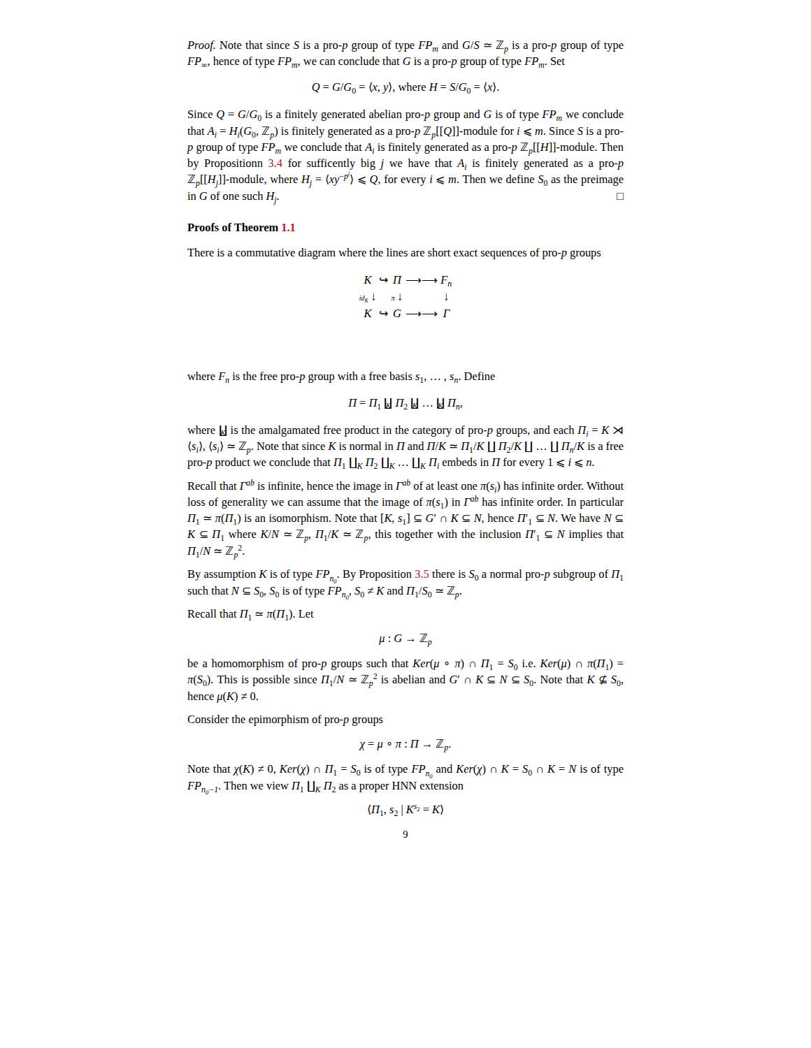Proof. Note that since S is a pro-p group of type FPm and G/S ≃ ℤp is a pro-p group of type FP∞, hence of type FPm, we can conclude that G is a pro-p group of type FPm. Set
Q = G/G0 = ⟨x, y⟩, where H = S/G0 = ⟨x⟩.
Since Q = G/G0 is a finitely generated abelian pro-p group and G is of type FPm we conclude that Ai = Hi(G0, ℤp) is finitely generated as a pro-p ℤp[[Q]]-module for i ⩽ m. Since S is a pro-p group of type FPm we conclude that Ai is finitely generated as a pro-p ℤp[[H]]-module. Then by Propositionn 3.4 for sufficently big j we have that Ai is finitely generated as a pro-p ℤp[[Hj]]-module, where Hj = ⟨xy−pj⟩ ⩽ Q, for every i ⩽ m. Then we define S0 as the preimage in G of one such Hj. □
Proofs of Theorem 1.1
There is a commutative diagram where the lines are short exact sequences of pro-p groups
| K | ↪ | Π | ⟶⟶ | F n |
| id K ↓ | | π ↓ | | ↓ |
| K | ↪ | G | ⟶⟶ | Γ |
where Fn is the free pro-p group with a free basis s1, … , sn. Define
Π = Π1 ∐K Π2 ∐K … ∐K Πn,
where ∐K is the amalgamated free product in the category of pro-p groups, and each Πi = K ⋊ ⟨si⟩, ⟨si⟩ ≃ ℤp. Note that since K is normal in Π and Π/K ≃ Π1/K ∐ Π2/K ∐ … ∐ Πn/K is a free pro-p product we conclude that Π1 ∐K Π2 ∐K … ∐K Πi embeds in Π for every 1 ⩽ i ⩽ n.
Recall that Γab is infinite, hence the image in Γab of at least one π(si) has infinite order. Without loss of generality we can assume that the image of π(s1) in Γab has infinite order. In particular Π1 ≃ π(Π1) is an isomorphism. Note that [K, s1] ⊆ G′ ∩ K ⊆ N, hence Π′1 ⊆ N. We have N ⊆ K ⊆ Π1 where K/N ≃ ℤp, Π1/K ≃ ℤp, this together with the inclusion Π′1 ⊆ N implies that Π1/N ≃ ℤp2.
By assumption K is of type FPn0. By Proposition 3.5 there is S0 a normal pro-p subgroup of Π1 such that N ⊆ S0, S0 is of type FPn0, S0 ≠ K and Π1/S0 ≃ ℤp.
Recall that Π1 ≃ π(Π1). Let
μ : G → ℤp
be a homomorphism of pro-p groups such that Ker(μ ∘ π) ∩ Π1 = S0 i.e. Ker(μ) ∩ π(Π1) = π(S0). This is possible since Π1/N ≃ ℤp2 is abelian and G′ ∩ K ⊆ N ⊆ S0. Note that K ⊈ S0, hence μ(K) ≠ 0.
Consider the epimorphism of pro-p groups
χ = μ ∘ π : Π → ℤp.
Note that χ(K) ≠ 0, Ker(χ) ∩ Π1 = S0 is of type FPn0 and Ker(χ) ∩ K = S0 ∩ K = N is of type FPn0−1. Then we view Π1 ∐K Π2 as a proper HNN extension
⟨Π1, s2 | Ks2 = K⟩
9